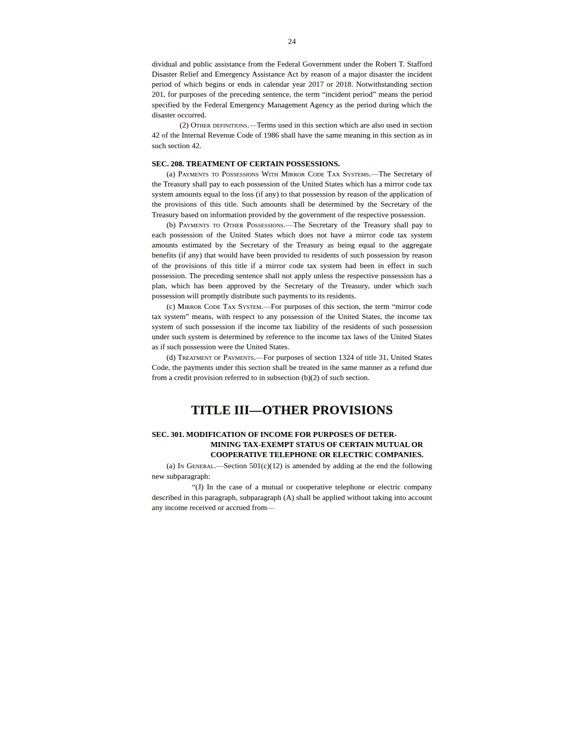24
dividual and public assistance from the Federal Government under the Robert T. Stafford Disaster Relief and Emergency Assistance Act by reason of a major disaster the incident period of which begins or ends in calendar year 2017 or 2018. Notwithstanding section 201, for purposes of the preceding sentence, the term “incident period” means the period specified by the Federal Emergency Management Agency as the period during which the disaster occurred.
(2) Other definitions.—Terms used in this section which are also used in section 42 of the Internal Revenue Code of 1986 shall have the same meaning in this section as in such section 42.
SEC. 208. TREATMENT OF CERTAIN POSSESSIONS.
(a) Payments to Possessions With Mirror Code Tax Systems.—The Secretary of the Treasury shall pay to each possession of the United States which has a mirror code tax system amounts equal to the loss (if any) to that possession by reason of the application of the provisions of this title. Such amounts shall be determined by the Secretary of the Treasury based on information provided by the government of the respective possession.
(b) Payments to Other Possessions.—The Secretary of the Treasury shall pay to each possession of the United States which does not have a mirror code tax system amounts estimated by the Secretary of the Treasury as being equal to the aggregate benefits (if any) that would have been provided to residents of such possession by reason of the provisions of this title if a mirror code tax system had been in effect in such possession. The preceding sentence shall not apply unless the respective possession has a plan, which has been approved by the Secretary of the Treasury, under which such possession will promptly distribute such payments to its residents.
(c) Mirror Code Tax System.—For purposes of this section, the term “mirror code tax system” means, with respect to any possession of the United States, the income tax system of such possession if the income tax liability of the residents of such possession under such system is determined by reference to the income tax laws of the United States as if such possession were the United States.
(d) Treatment of Payments.—For purposes of section 1324 of title 31, United States Code, the payments under this section shall be treated in the same manner as a refund due from a credit provision referred to in subsection (b)(2) of such section.
TITLE III—OTHER PROVISIONS
SEC. 301. MODIFICATION OF INCOME FOR PURPOSES OF DETER-MINING TAX-EXEMPT STATUS OF CERTAIN MUTUAL OR COOPERATIVE TELEPHONE OR ELECTRIC COMPANIES.
(a) In General.—Section 501(c)(12) is amended by adding at the end the following new subparagraph:
“(J) In the case of a mutual or cooperative telephone or electric company described in this paragraph, subparagraph (A) shall be applied without taking into account any income received or accrued from—